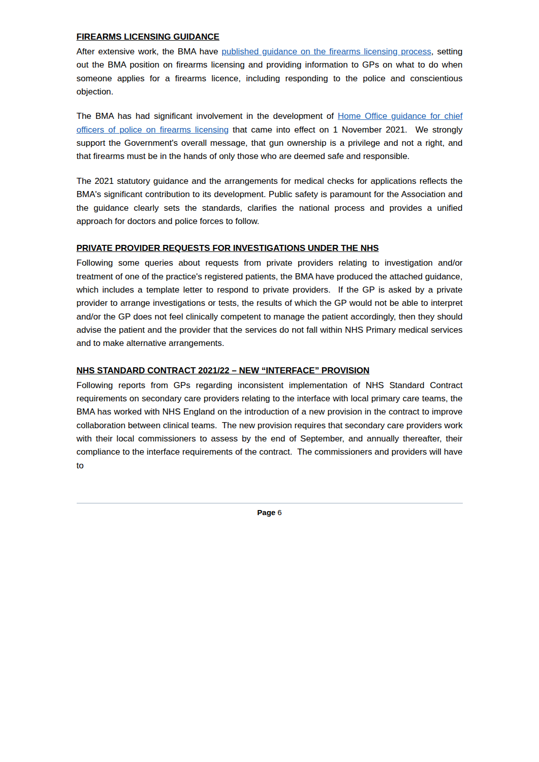Firearms Licensing Guidance
After extensive work, the BMA have published guidance on the firearms licensing process, setting out the BMA position on firearms licensing and providing information to GPs on what to do when someone applies for a firearms licence, including responding to the police and conscientious objection.
The BMA has had significant involvement in the development of Home Office guidance for chief officers of police on firearms licensing that came into effect on 1 November 2021. We strongly support the Government's overall message, that gun ownership is a privilege and not a right, and that firearms must be in the hands of only those who are deemed safe and responsible.
The 2021 statutory guidance and the arrangements for medical checks for applications reflects the BMA's significant contribution to its development. Public safety is paramount for the Association and the guidance clearly sets the standards, clarifies the national process and provides a unified approach for doctors and police forces to follow.
Private Provider Requests for Investigations Under the NHS
Following some queries about requests from private providers relating to investigation and/or treatment of one of the practice's registered patients, the BMA have produced the attached guidance, which includes a template letter to respond to private providers. If the GP is asked by a private provider to arrange investigations or tests, the results of which the GP would not be able to interpret and/or the GP does not feel clinically competent to manage the patient accordingly, then they should advise the patient and the provider that the services do not fall within NHS Primary medical services and to make alternative arrangements.
NHS Standard Contract 2021/22 – New “Interface” Provision
Following reports from GPs regarding inconsistent implementation of NHS Standard Contract requirements on secondary care providers relating to the interface with local primary care teams, the BMA has worked with NHS England on the introduction of a new provision in the contract to improve collaboration between clinical teams. The new provision requires that secondary care providers work with their local commissioners to assess by the end of September, and annually thereafter, their compliance to the interface requirements of the contract. The commissioners and providers will have to
Page 6